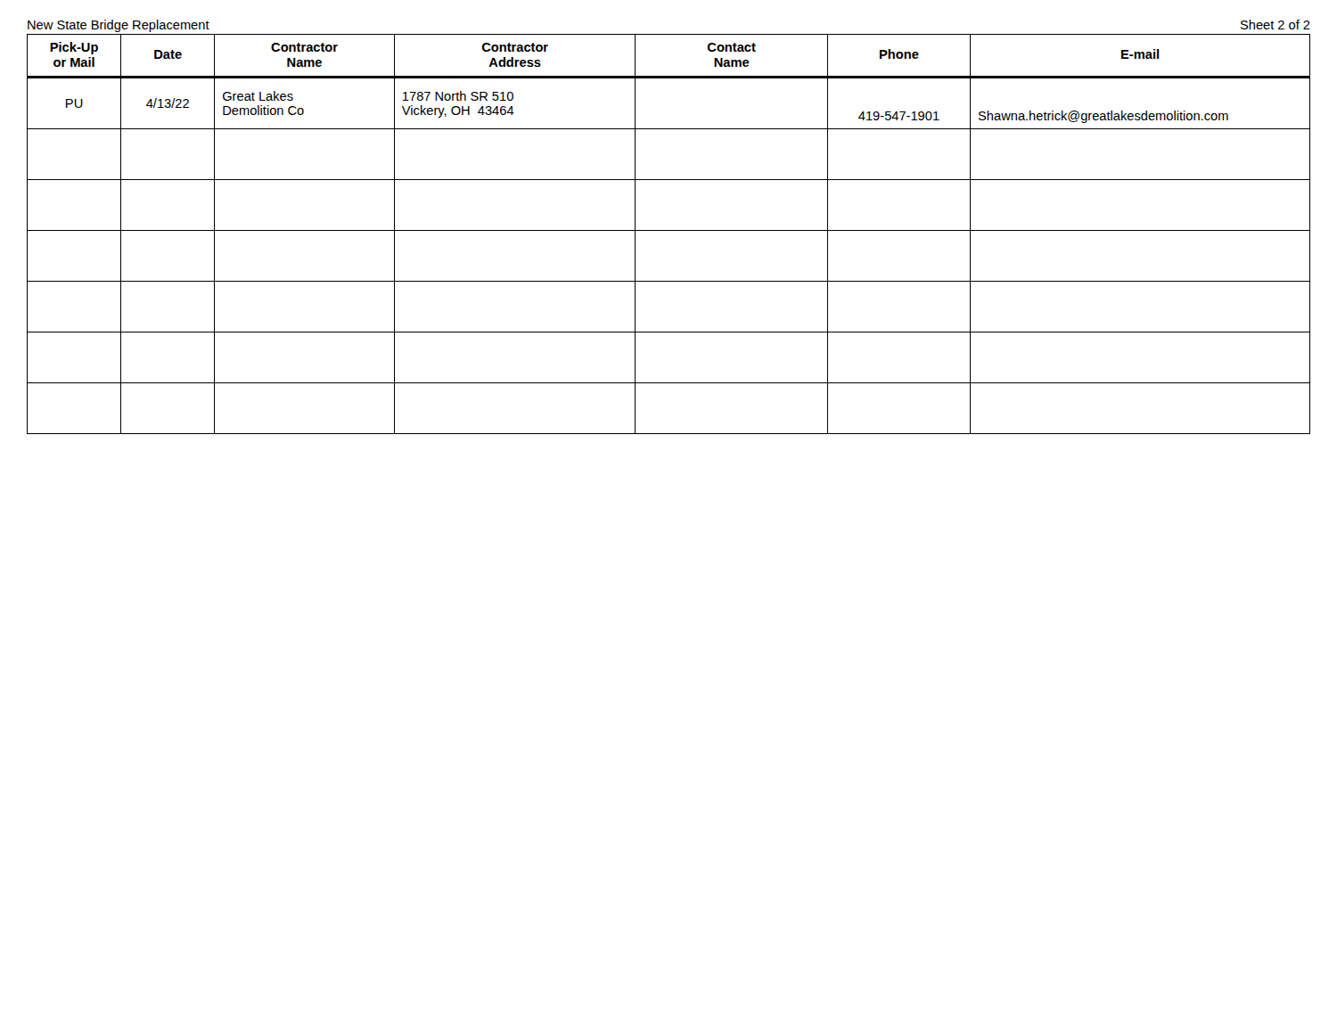New State Bridge Replacement Sheet 2 of 2
| Pick-Up or Mail | Date | Contractor Name | Contractor Address | Contact Name | Phone | E-mail |
| --- | --- | --- | --- | --- | --- | --- |
| PU | 4/13/22 | Great Lakes Demolition Co | 1787 North SR 510 Vickery, OH 43464 | | 419-547-1901 | Shawna.hetrick@greatlakesdemolition.com |